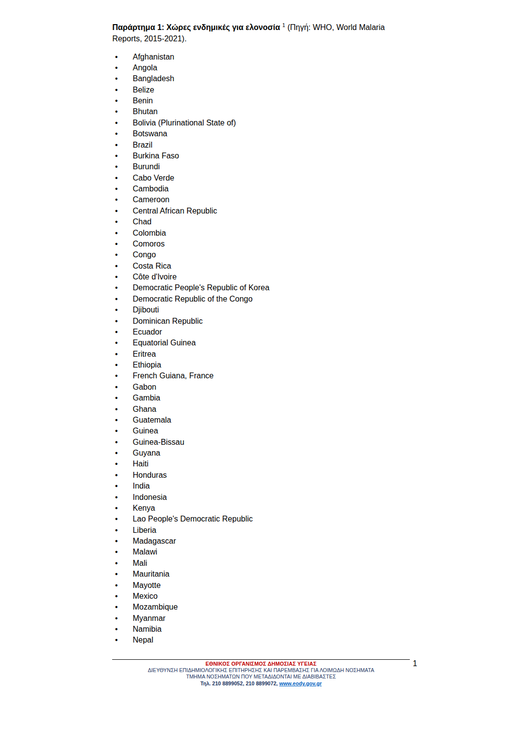Παράρτημα 1: Χώρες ενδημικές για ελονοσία 1 (Πηγή: WHO, World Malaria Reports, 2015-2021).
Afghanistan
Angola
Bangladesh
Belize
Benin
Bhutan
Bolivia (Plurinational State of)
Botswana
Brazil
Burkina Faso
Burundi
Cabo Verde
Cambodia
Cameroon
Central African Republic
Chad
Colombia
Comoros
Congo
Costa Rica
Côte d'Ivoire
Democratic People's Republic of Korea
Democratic Republic of the Congo
Djibouti
Dominican Republic
Ecuador
Equatorial Guinea
Eritrea
Ethiopia
French Guiana, France
Gabon
Gambia
Ghana
Guatemala
Guinea
Guinea-Bissau
Guyana
Haiti
Honduras
India
Indonesia
Kenya
Lao People's Democratic Republic
Liberia
Madagascar
Malawi
Mali
Mauritania
Mayotte
Mexico
Mozambique
Myanmar
Namibia
Nepal
1
ΕΘΝΙΚΟΣ ΟΡΓΑΝΙΣΜΟΣ ΔΗΜΟΣΙΑΣ ΥΓΕΙΑΣ
ΔΙΕΥΘΥΝΣΗ ΕΠΙΔΗΜΙΟΛΟΓΙΚΗΣ ΕΠΙΤΗΡΗΣΗΣ ΚΑΙ ΠΑΡΕΜΒΑΣΗΣ ΓΙΑ ΛΟΙΜΩΔΗ ΝΟΣΗΜΑΤΑ
ΤΜΗΜΑ ΝΟΣΗΜΑΤΩΝ ΠΟΥ ΜΕΤΑΔΙΔΟΝΤΑΙ ΜΕ ΔΙΑΒΙΒΑΣΤΕΣ
Τηλ. 210 8899052, 210 8899072, www.eody.gov.gr